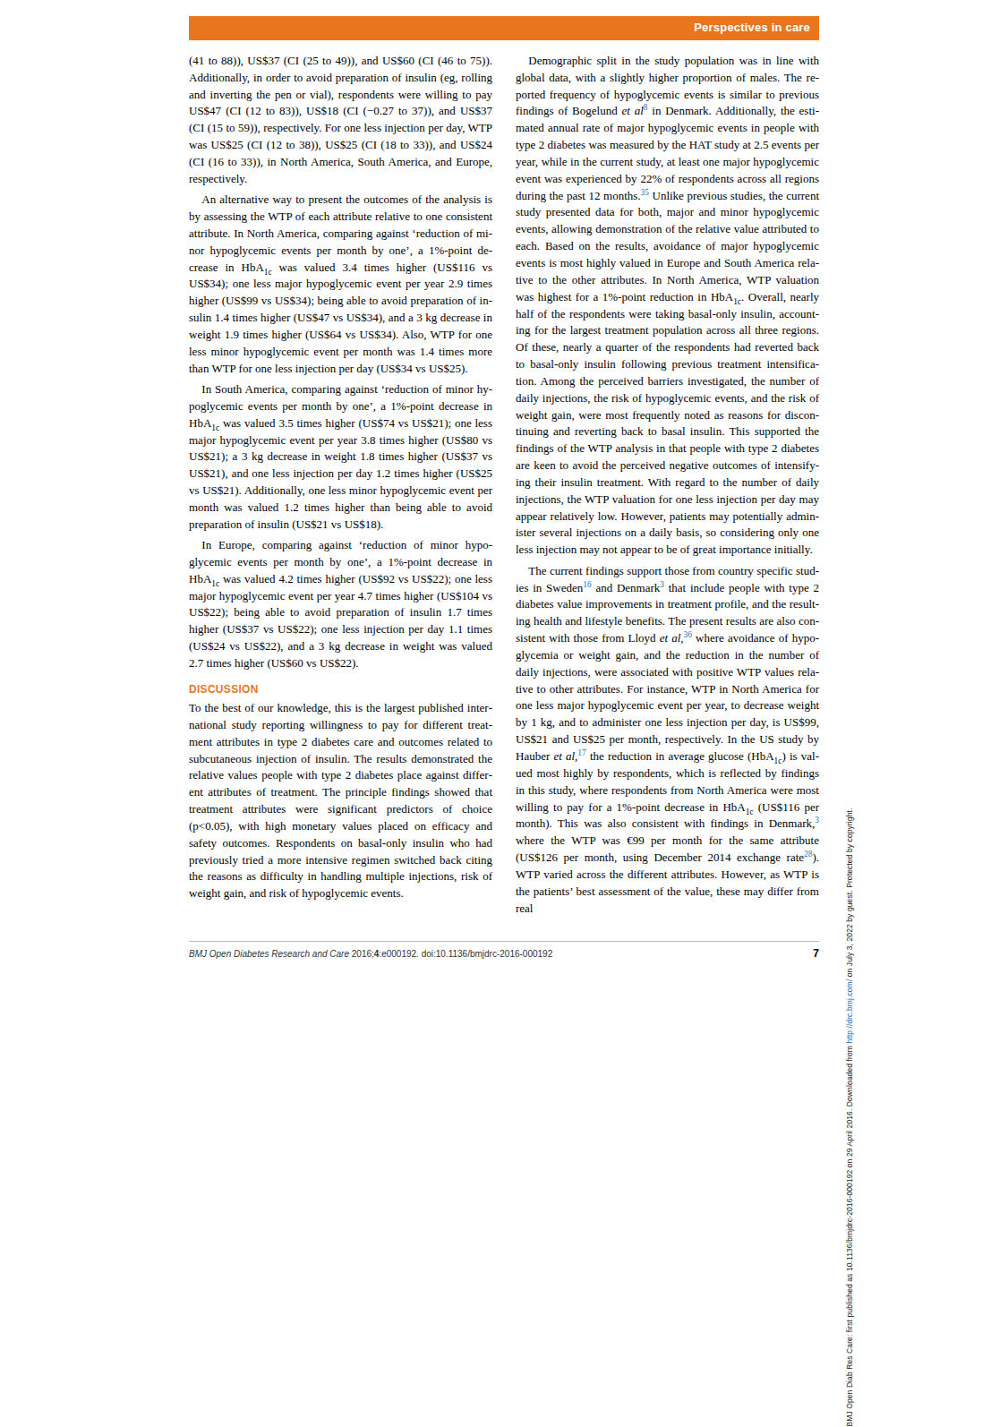Perspectives in care
(41 to 88)), US$37 (CI (25 to 49)), and US$60 (CI (46 to 75)). Additionally, in order to avoid preparation of insulin (eg, rolling and inverting the pen or vial), respondents were willing to pay US$47 (CI (12 to 83)), US$18 (CI (−0.27 to 37)), and US$37 (CI (15 to 59)), respectively. For one less injection per day, WTP was US$25 (CI (12 to 38)), US$25 (CI (18 to 33)), and US$24 (CI (16 to 33)), in North America, South America, and Europe, respectively.
An alternative way to present the outcomes of the analysis is by assessing the WTP of each attribute relative to one consistent attribute. In North America, comparing against ‘reduction of minor hypoglycemic events per month by one’, a 1%-point decrease in HbA1c was valued 3.4 times higher (US$116 vs US$34); one less major hypoglycemic event per year 2.9 times higher (US$99 vs US$34); being able to avoid preparation of insulin 1.4 times higher (US$47 vs US$34), and a 3 kg decrease in weight 1.9 times higher (US$64 vs US$34). Also, WTP for one less minor hypoglycemic event per month was 1.4 times more than WTP for one less injection per day (US$34 vs US$25).
In South America, comparing against ‘reduction of minor hypoglycemic events per month by one’, a 1%-point decrease in HbA1c was valued 3.5 times higher (US$74 vs US$21); one less major hypoglycemic event per year 3.8 times higher (US$80 vs US$21); a 3 kg decrease in weight 1.8 times higher (US$37 vs US$21), and one less injection per day 1.2 times higher (US$25 vs US$21). Additionally, one less minor hypoglycemic event per month was valued 1.2 times higher than being able to avoid preparation of insulin (US$21 vs US$18).
In Europe, comparing against ‘reduction of minor hypoglycemic events per month by one’, a 1%-point decrease in HbA1c was valued 4.2 times higher (US$92 vs US$22); one less major hypoglycemic event per year 4.7 times higher (US$104 vs US$22); being able to avoid preparation of insulin 1.7 times higher (US$37 vs US$22); one less injection per day 1.1 times (US$24 vs US$22), and a 3 kg decrease in weight was valued 2.7 times higher (US$60 vs US$22).
Discussion
To the best of our knowledge, this is the largest published international study reporting willingness to pay for different treatment attributes in type 2 diabetes care and outcomes related to subcutaneous injection of insulin. The results demonstrated the relative values people with type 2 diabetes place against different attributes of treatment. The principle findings showed that treatment attributes were significant predictors of choice (p<0.05), with high monetary values placed on efficacy and safety outcomes. Respondents on basal-only insulin who had previously tried a more intensive regimen switched back citing the reasons as difficulty in handling multiple injections, risk of weight gain, and risk of hypoglycemic events.
Demographic split in the study population was in line with global data, with a slightly higher proportion of males. The reported frequency of hypoglycemic events is similar to previous findings of Bogelund et al8 in Denmark. Additionally, the estimated annual rate of major hypoglycemic events in people with type 2 diabetes was measured by the HAT study at 2.5 events per year, while in the current study, at least one major hypoglycemic event was experienced by 22% of respondents across all regions during the past 12 months.35 Unlike previous studies, the current study presented data for both, major and minor hypoglycemic events, allowing demonstration of the relative value attributed to each. Based on the results, avoidance of major hypoglycemic events is most highly valued in Europe and South America relative to the other attributes. In North America, WTP valuation was highest for a 1%-point reduction in HbA1c. Overall, nearly half of the respondents were taking basal-only insulin, accounting for the largest treatment population across all three regions. Of these, nearly a quarter of the respondents had reverted back to basal-only insulin following previous treatment intensification. Among the perceived barriers investigated, the number of daily injections, the risk of hypoglycemic events, and the risk of weight gain, were most frequently noted as reasons for discontinuing and reverting back to basal insulin. This supported the findings of the WTP analysis in that people with type 2 diabetes are keen to avoid the perceived negative outcomes of intensifying their insulin treatment. With regard to the number of daily injections, the WTP valuation for one less injection per day may appear relatively low. However, patients may potentially administer several injections on a daily basis, so considering only one less injection may not appear to be of great importance initially.
The current findings support those from country specific studies in Sweden16 and Denmark3 that include people with type 2 diabetes value improvements in treatment profile, and the resulting health and lifestyle benefits. The present results are also consistent with those from Lloyd et al,36 where avoidance of hypoglycemia or weight gain, and the reduction in the number of daily injections, were associated with positive WTP values relative to other attributes. For instance, WTP in North America for one less major hypoglycemic event per year, to decrease weight by 1 kg, and to administer one less injection per day, is US$99, US$21 and US$25 per month, respectively. In the US study by Hauber et al,17 the reduction in average glucose (HbA1c) is valued most highly by respondents, which is reflected by findings in this study, where respondents from North America were most willing to pay for a 1%-point decrease in HbA1c (US$116 per month). This was also consistent with findings in Denmark,3 where the WTP was €99 per month for the same attribute (US$126 per month, using December 2014 exchange rate28). WTP varied across the different attributes. However, as WTP is the patients’ best assessment of the value, these may differ from real
BMJ Open Diabetes Research and Care 2016;4:e000192. doi:10.1136/bmjdrc-2016-000192
7
BMJ Open Diab Res Care: first published as 10.1136/bmjdrc-2016-000192 on 29 April 2016. Downloaded from http://drc.bmj.com/ on July 3, 2022 by guest. Protected by copyright.